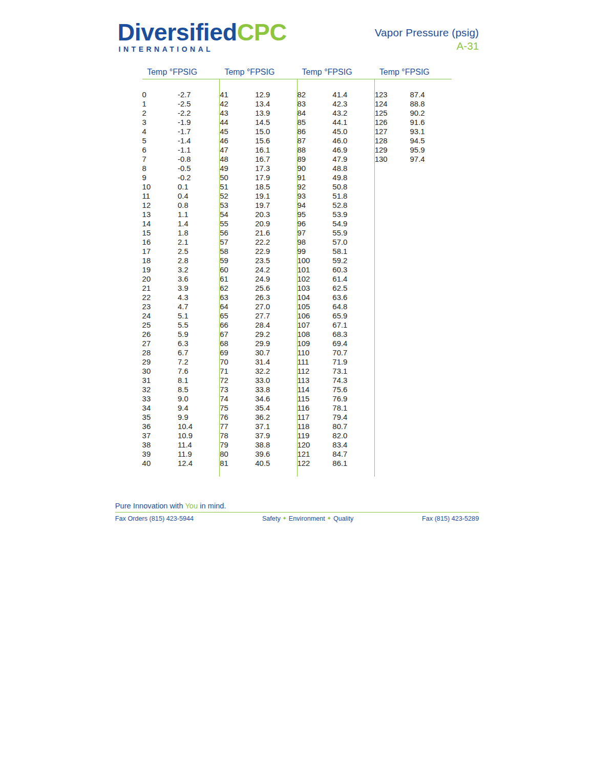Diversified CPC
INTERNATIONAL
Vapor Pressure (psig)
A-31
| Temp °F | PSIG | Temp °F | PSIG | Temp °F | PSIG | Temp °F | PSIG |
| --- | --- | --- | --- | --- | --- | --- | --- |
| 0 | -2.7 | 41 | 12.9 | 82 | 41.4 | 123 | 87.4 |
| 1 | -2.5 | 42 | 13.4 | 83 | 42.3 | 124 | 88.8 |
| 2 | -2.2 | 43 | 13.9 | 84 | 43.2 | 125 | 90.2 |
| 3 | -1.9 | 44 | 14.5 | 85 | 44.1 | 126 | 91.6 |
| 4 | -1.7 | 45 | 15.0 | 86 | 45.0 | 127 | 93.1 |
| 5 | -1.4 | 46 | 15.6 | 87 | 46.0 | 128 | 94.5 |
| 6 | -1.1 | 47 | 16.1 | 88 | 46.9 | 129 | 95.9 |
| 7 | -0.8 | 48 | 16.7 | 89 | 47.9 | 130 | 97.4 |
| 8 | -0.5 | 49 | 17.3 | 90 | 48.8 | | |
| 9 | -0.2 | 50 | 17.9 | 91 | 49.8 | | |
| 10 | 0.1 | 51 | 18.5 | 92 | 50.8 | | |
| 11 | 0.4 | 52 | 19.1 | 93 | 51.8 | | |
| 12 | 0.8 | 53 | 19.7 | 94 | 52.8 | | |
| 13 | 1.1 | 54 | 20.3 | 95 | 53.9 | | |
| 14 | 1.4 | 55 | 20.9 | 96 | 54.9 | | |
| 15 | 1.8 | 56 | 21.6 | 97 | 55.9 | | |
| 16 | 2.1 | 57 | 22.2 | 98 | 57.0 | | |
| 17 | 2.5 | 58 | 22.9 | 99 | 58.1 | | |
| 18 | 2.8 | 59 | 23.5 | 100 | 59.2 | | |
| 19 | 3.2 | 60 | 24.2 | 101 | 60.3 | | |
| 20 | 3.6 | 61 | 24.9 | 102 | 61.4 | | |
| 21 | 3.9 | 62 | 25.6 | 103 | 62.5 | | |
| 22 | 4.3 | 63 | 26.3 | 104 | 63.6 | | |
| 23 | 4.7 | 64 | 27.0 | 105 | 64.8 | | |
| 24 | 5.1 | 65 | 27.7 | 106 | 65.9 | | |
| 25 | 5.5 | 66 | 28.4 | 107 | 67.1 | | |
| 26 | 5.9 | 67 | 29.2 | 108 | 68.3 | | |
| 27 | 6.3 | 68 | 29.9 | 109 | 69.4 | | |
| 28 | 6.7 | 69 | 30.7 | 110 | 70.7 | | |
| 29 | 7.2 | 70 | 31.4 | 111 | 71.9 | | |
| 30 | 7.6 | 71 | 32.2 | 112 | 73.1 | | |
| 31 | 8.1 | 72 | 33.0 | 113 | 74.3 | | |
| 32 | 8.5 | 73 | 33.8 | 114 | 75.6 | | |
| 33 | 9.0 | 74 | 34.6 | 115 | 76.9 | | |
| 34 | 9.4 | 75 | 35.4 | 116 | 78.1 | | |
| 35 | 9.9 | 76 | 36.2 | 117 | 79.4 | | |
| 36 | 10.4 | 77 | 37.1 | 118 | 80.7 | | |
| 37 | 10.9 | 78 | 37.9 | 119 | 82.0 | | |
| 38 | 11.4 | 79 | 38.8 | 120 | 83.4 | | |
| 39 | 11.9 | 80 | 39.6 | 121 | 84.7 | | |
| 40 | 12.4 | 81 | 40.5 | 122 | 86.1 | | |
Pure Innovation with You in mind.
Fax Orders (815) 423-5944
Safety ✦ Environment ✦ Quality
Fax (815) 423-5289